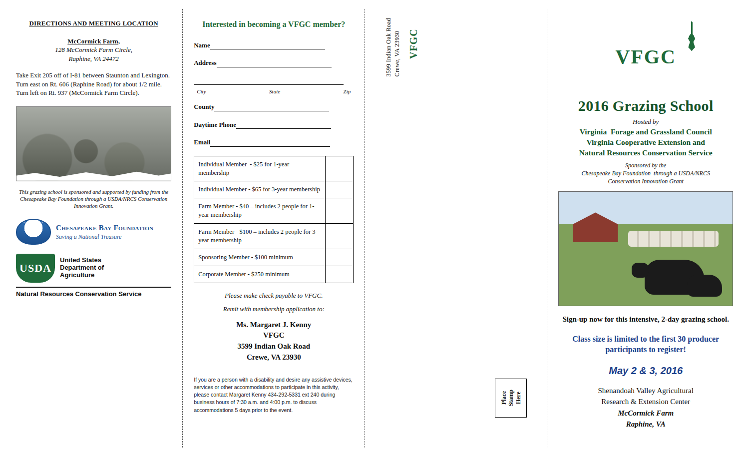DIRECTIONS AND MEETING LOCATION
McCormick Farm,
128 McCormick Farm Circle,
Raphine, VA 24472
Take Exit 205 off of I-81 between Staunton and Lexington. Turn east on Rt. 606 (Raphine Road) for about 1/2 mile. Turn left on Rt. 937 (McCormick Farm Circle).
This grazing school is sponsored and supported by funding from the Chesapeake Bay Foundation through a USDA/NRCS Conservation Innovation Grant.
Chesapeake Bay Foundation
Saving a National Treasure
USDA
United States
Department of
Agriculture
Natural Resources Conservation Service
Interested in becoming a VFGC member?
Name
Address
City State Zip
County
Daytime Phone
Email
| Individual Member - $25 for 1-year membership | |
| Individual Member - $65 for 3-year membership | |
| Farm Member - $40 – includes 2 people for 1-year membership | |
| Farm Member - $100 – includes 2 people for 3-year membership | |
| Sponsoring Member - $100 minimum | |
| Corporate Member - $250 minimum | |
Please make check payable to VFGC.
Remit with membership application to:
Ms. Margaret J. Kenny
VFGC
3599 Indian Oak Road
Crewe, VA 23930
If you are a person with a disability and desire any assistive devices, services or other accommodations to participate in this activity, please contact Margaret Kenny 434-292-5331 ext 240 during business hours of 7:30 a.m. and 4:00 p.m. to discuss accommodations 5 days prior to the event.
3599 Indian Oak Road
Crewe, VA 23930
VFGC
Place
Stamp
Here
VFGC
2016 Grazing School
Hosted by
Virginia Forage and Grassland Council
Virginia Cooperative Extension and
Natural Resources Conservation Service
Sponsored by the
Chesapeake Bay Foundation through a USDA/NRCS
Conservation Innovation Grant
Sign-up now for this intensive, 2-day grazing school.
Class size is limited to the first 30 producer participants to register!
May 2 & 3, 2016
Shenandoah Valley Agricultural
Research & Extension Center
McCormick Farm
Raphine, VA